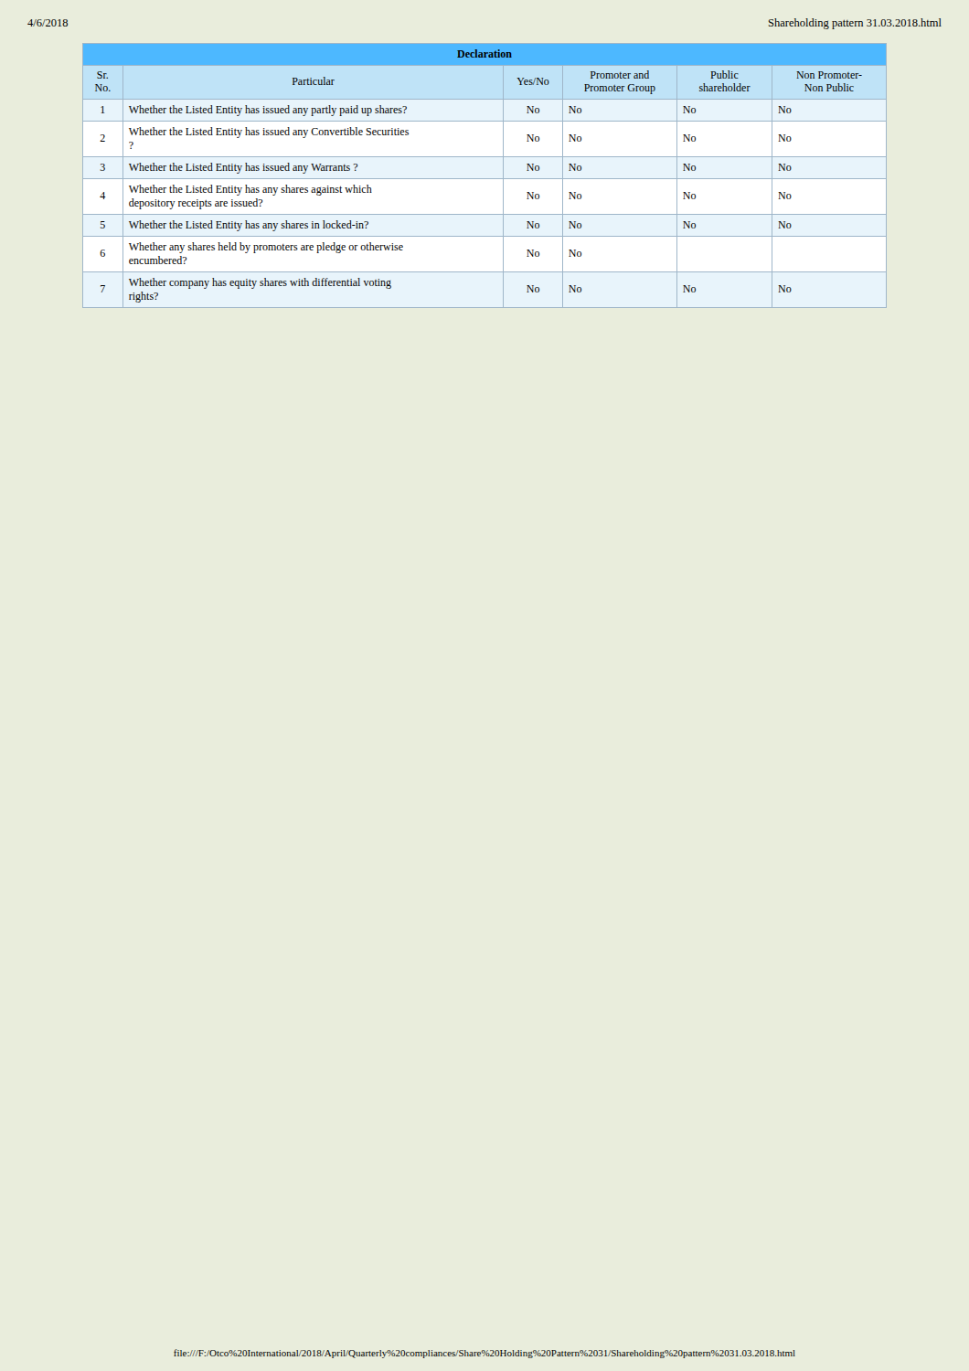4/6/2018
Shareholding pattern 31.03.2018.html
| Declaration |
| Sr. No. | Particular | Yes/No | Promoter and Promoter Group | Public shareholder | Non Promoter- Non Public |
| 1 | Whether the Listed Entity has issued any partly paid up shares? | No | No | No | No |
| 2 | Whether the Listed Entity has issued any Convertible Securities ? | No | No | No | No |
| 3 | Whether the Listed Entity has issued any Warrants ? | No | No | No | No |
| 4 | Whether the Listed Entity has any shares against which depository receipts are issued? | No | No | No | No |
| 5 | Whether the Listed Entity has any shares in locked-in? | No | No | No | No |
| 6 | Whether any shares held by promoters are pledge or otherwise encumbered? | No | No | | |
| 7 | Whether company has equity shares with differential voting rights? | No | No | No | No |
file:///F:/Otco%20International/2018/April/Quarterly%20compliances/Share%20Holding%20Pattern%2031/Shareholding%20pattern%2031.03.2018.html